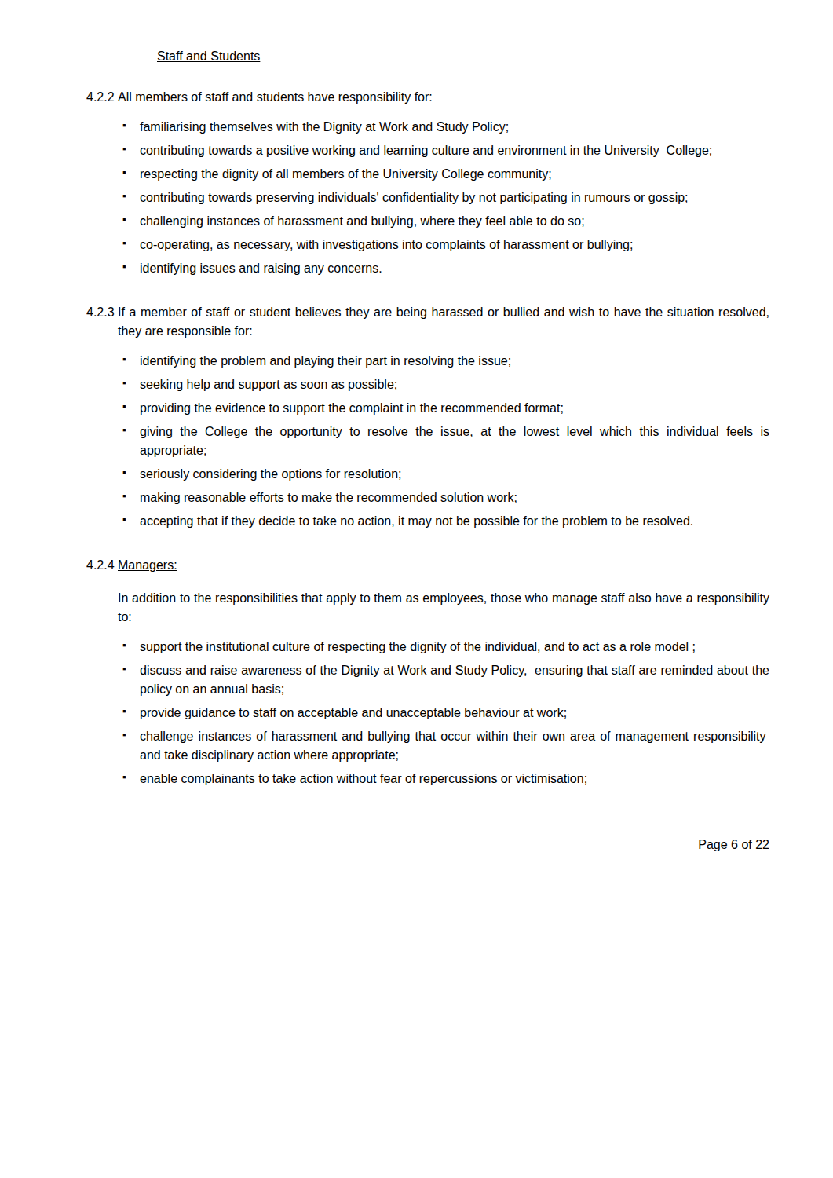Staff and Students
4.2.2
All members of staff and students have responsibility for:
familiarising themselves with the Dignity at Work and Study Policy;
contributing towards a positive working and learning culture and environment in the University College;
respecting the dignity of all members of the University College community;
contributing towards preserving individuals' confidentiality by not participating in rumours or gossip;
challenging instances of harassment and bullying, where they feel able to do so;
co-operating, as necessary, with investigations into complaints of harassment or bullying;
identifying issues and raising any concerns.
4.2.3
If a member of staff or student believes they are being harassed or bullied and wish to have the situation resolved, they are responsible for:
identifying the problem and playing their part in resolving the issue;
seeking help and support as soon as possible;
providing the evidence to support the complaint in the recommended format;
giving the College the opportunity to resolve the issue, at the lowest level which this individual feels is appropriate;
seriously considering the options for resolution;
making reasonable efforts to make the recommended solution work;
accepting that if they decide to take no action, it may not be possible for the problem to be resolved.
4.2.4
Managers:
In addition to the responsibilities that apply to them as employees, those who manage staff also have a responsibility to:
support the institutional culture of respecting the dignity of the individual, and to act as a role model ;
discuss and raise awareness of the Dignity at Work and Study Policy, ensuring that staff are reminded about the policy on an annual basis;
provide guidance to staff on acceptable and unacceptable behaviour at work;
challenge instances of harassment and bullying that occur within their own area of management responsibility and take disciplinary action where appropriate;
enable complainants to take action without fear of repercussions or victimisation;
Page 6 of 22